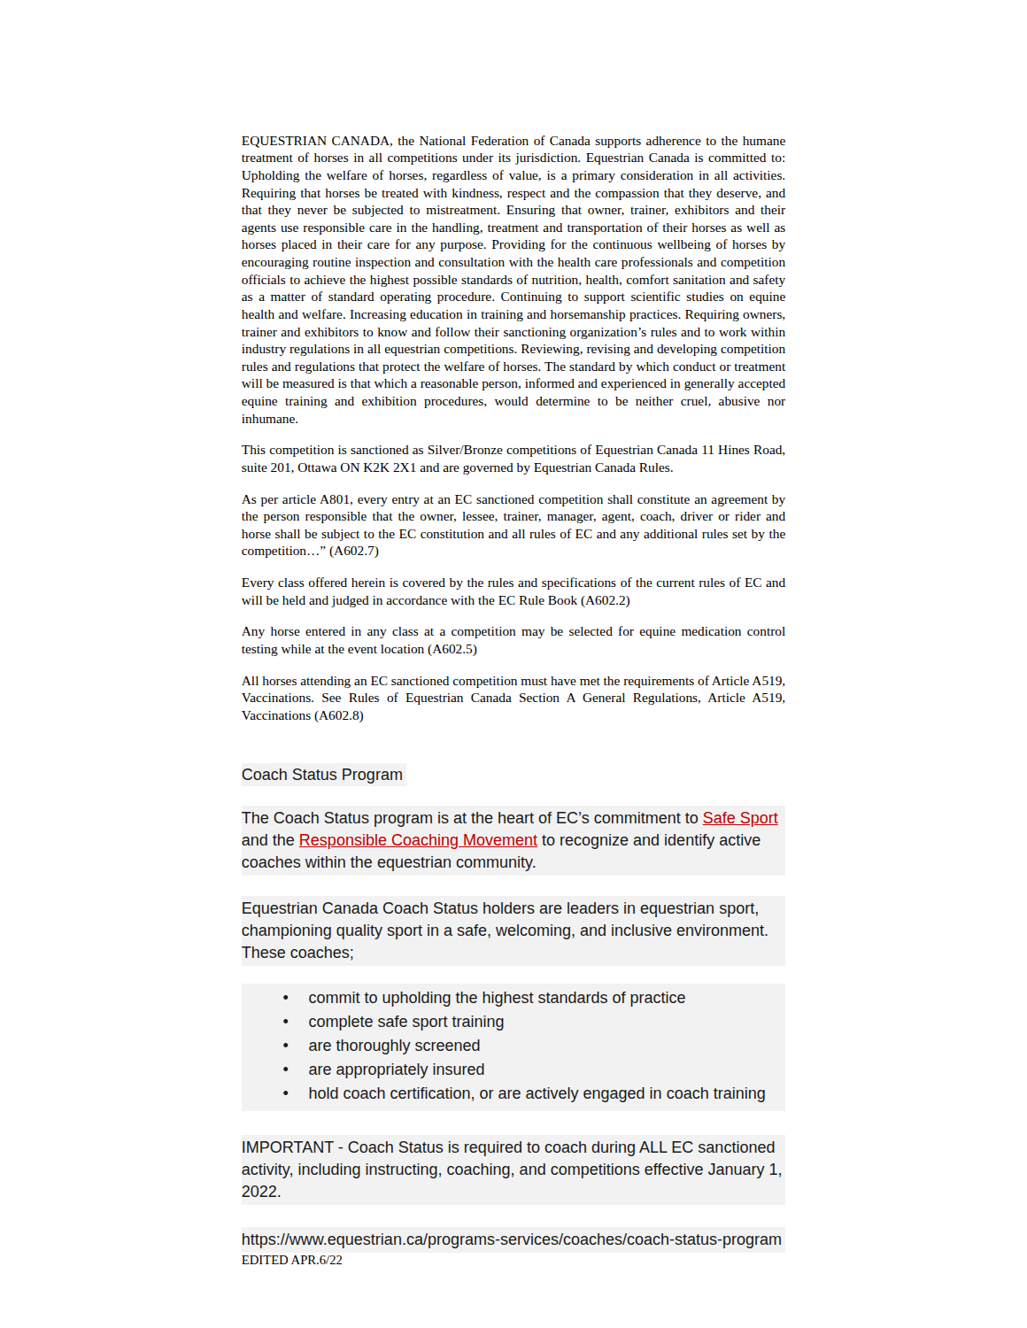EQUESTRIAN CANADA, the National Federation of Canada supports adherence to the humane treatment of horses in all competitions under its jurisdiction. Equestrian Canada is committed to: Upholding the welfare of horses, regardless of value, is a primary consideration in all activities. Requiring that horses be treated with kindness, respect and the compassion that they deserve, and that they never be subjected to mistreatment. Ensuring that owner, trainer, exhibitors and their agents use responsible care in the handling, treatment and transportation of their horses as well as horses placed in their care for any purpose. Providing for the continuous wellbeing of horses by encouraging routine inspection and consultation with the health care professionals and competition officials to achieve the highest possible standards of nutrition, health, comfort sanitation and safety as a matter of standard operating procedure. Continuing to support scientific studies on equine health and welfare. Increasing education in training and horsemanship practices. Requiring owners, trainer and exhibitors to know and follow their sanctioning organization’s rules and to work within industry regulations in all equestrian competitions. Reviewing, revising and developing competition rules and regulations that protect the welfare of horses. The standard by which conduct or treatment will be measured is that which a reasonable person, informed and experienced in generally accepted equine training and exhibition procedures, would determine to be neither cruel, abusive nor inhumane.
This competition is sanctioned as Silver/Bronze competitions of Equestrian Canada 11 Hines Road, suite 201, Ottawa ON K2K 2X1 and are governed by Equestrian Canada Rules.
As per article A801, every entry at an EC sanctioned competition shall constitute an agreement by the person responsible that the owner, lessee, trainer, manager, agent, coach, driver or rider and horse shall be subject to the EC constitution and all rules of EC and any additional rules set by the competition…” (A602.7)
Every class offered herein is covered by the rules and specifications of the current rules of EC and will be held and judged in accordance with the EC Rule Book (A602.2)
Any horse entered in any class at a competition may be selected for equine medication control testing while at the event location (A602.5)
All horses attending an EC sanctioned competition must have met the requirements of Article A519, Vaccinations. See Rules of Equestrian Canada Section A General Regulations, Article A519, Vaccinations (A602.8)
Coach Status Program
The Coach Status program is at the heart of EC’s commitment to Safe Sport and the Responsible Coaching Movement to recognize and identify active coaches within the equestrian community. Equestrian Canada Coach Status holders are leaders in equestrian sport, championing quality sport in a safe, welcoming, and inclusive environment. These coaches;
commit to upholding the highest standards of practice
complete safe sport training
are thoroughly screened
are appropriately insured
hold coach certification, or are actively engaged in coach training
IMPORTANT - Coach Status is required to coach during ALL EC sanctioned activity, including instructing, coaching, and competitions effective January 1, 2022. https://www.equestrian.ca/programs-services/coaches/coach-status-program
EDITED APR.6/22